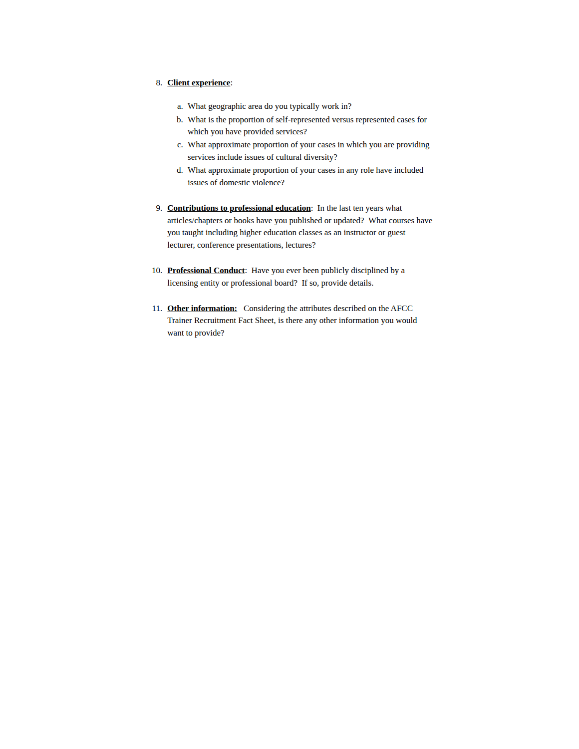Client experience:
What geographic area do you typically work in?
What is the proportion of self-represented versus represented cases for which you have provided services?
What approximate proportion of your cases in which you are providing services include issues of cultural diversity?
What approximate proportion of your cases in any role have included issues of domestic violence?
Contributions to professional education: In the last ten years what articles/chapters or books have you published or updated? What courses have you taught including higher education classes as an instructor or guest lecturer, conference presentations, lectures?
Professional Conduct: Have you ever been publicly disciplined by a licensing entity or professional board? If so, provide details.
Other information: Considering the attributes described on the AFCC Trainer Recruitment Fact Sheet, is there any other information you would want to provide?